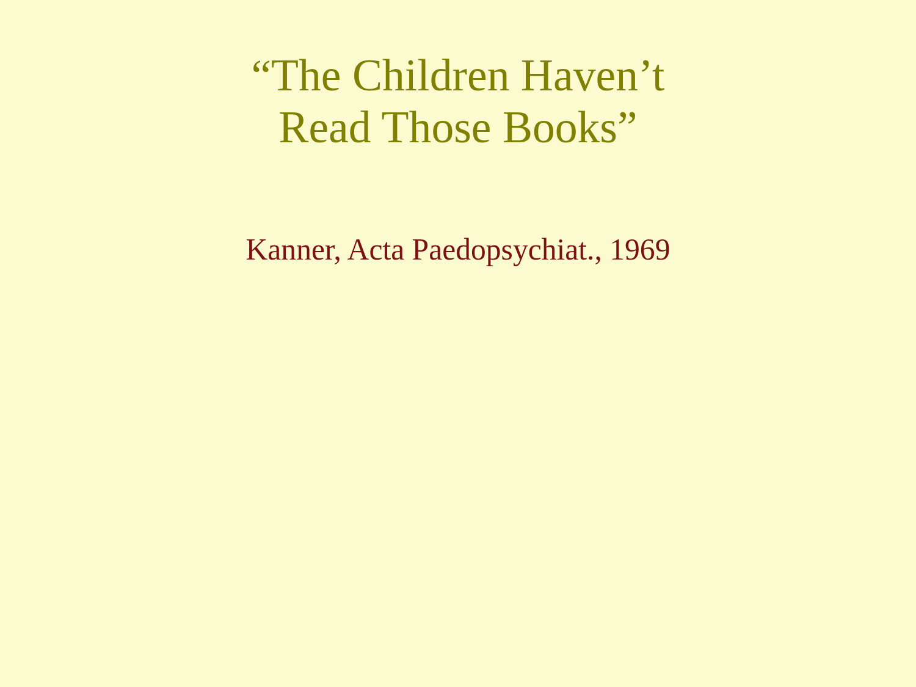“The Children Haven’t Read Those Books”
Kanner, Acta Paedopsychiat., 1969